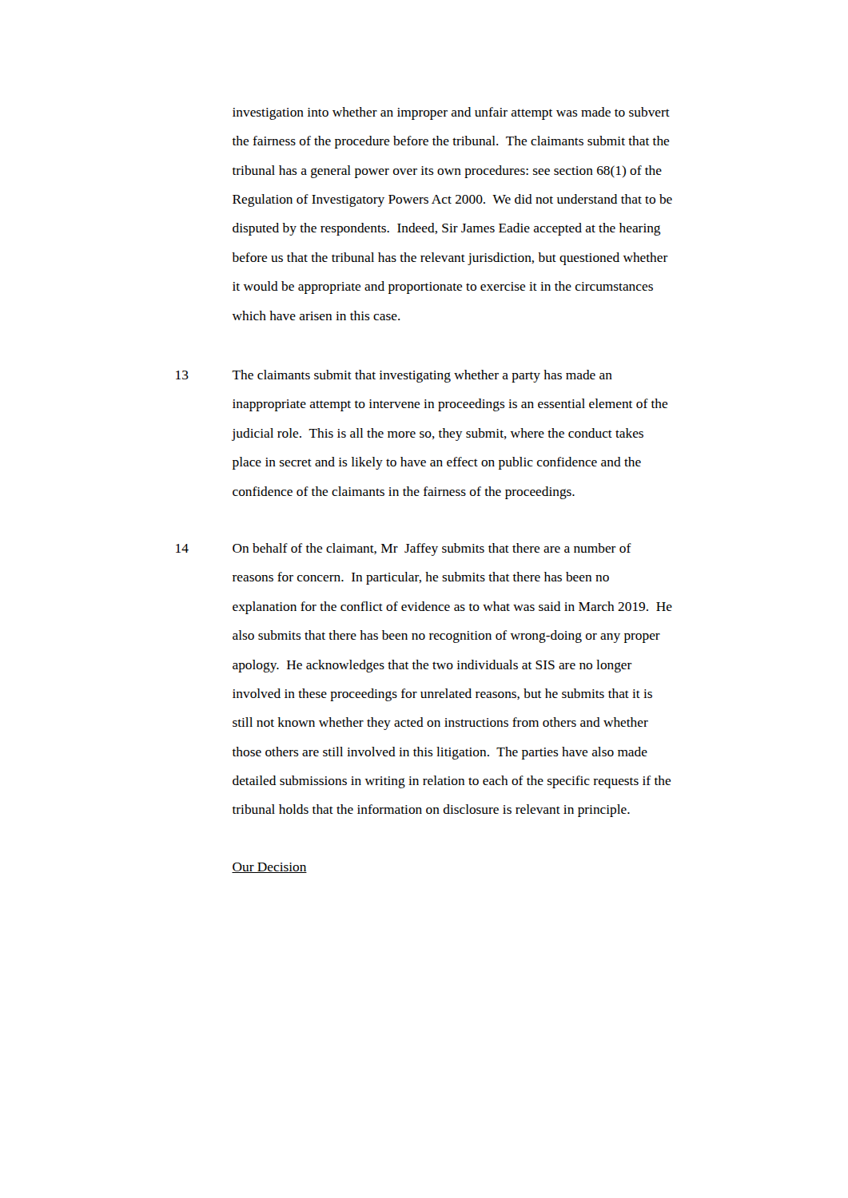investigation into whether an improper and unfair attempt was made to subvert the fairness of the procedure before the tribunal. The claimants submit that the tribunal has a general power over its own procedures: see section 68(1) of the Regulation of Investigatory Powers Act 2000. We did not understand that to be disputed by the respondents. Indeed, Sir James Eadie accepted at the hearing before us that the tribunal has the relevant jurisdiction, but questioned whether it would be appropriate and proportionate to exercise it in the circumstances which have arisen in this case.
13
The claimants submit that investigating whether a party has made an inappropriate attempt to intervene in proceedings is an essential element of the judicial role. This is all the more so, they submit, where the conduct takes place in secret and is likely to have an effect on public confidence and the confidence of the claimants in the fairness of the proceedings.
14
On behalf of the claimant, Mr Jaffey submits that there are a number of reasons for concern. In particular, he submits that there has been no explanation for the conflict of evidence as to what was said in March 2019. He also submits that there has been no recognition of wrong-doing or any proper apology. He acknowledges that the two individuals at SIS are no longer involved in these proceedings for unrelated reasons, but he submits that it is still not known whether they acted on instructions from others and whether those others are still involved in this litigation. The parties have also made detailed submissions in writing in relation to each of the specific requests if the tribunal holds that the information on disclosure is relevant in principle.
Our Decision